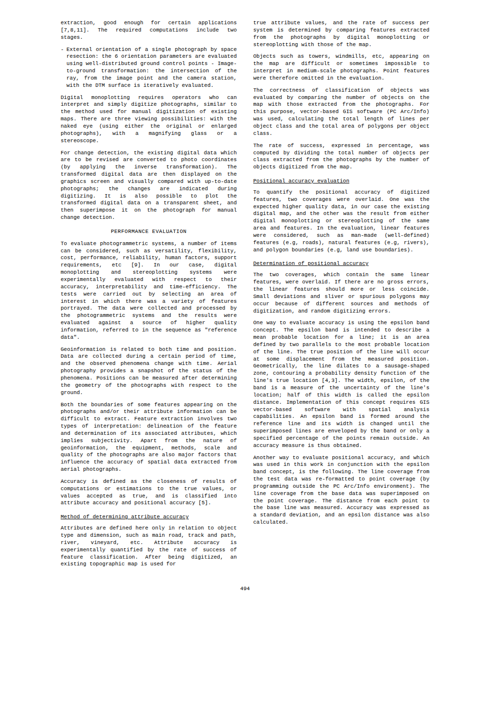extraction, good enough for certain applications [7,8,11]. The required computations include two stages.
External orientation of a single photograph by space resection: the 6 orientation parameters are evaluated using well-distributed ground control points - Image-to-ground transformation: the intersection of the ray, from the image point and the camera station, with the DTM surface is iteratively evaluated.
Digital monoplotting requires operators who can interpret and simply digitize photographs, similar to the method used for manual digitization of existing maps. There are three viewing possibilities: with the naked eye (using either the original or enlarged photographs), with a magnifying glass or a stereoscope.
For change detection, the existing digital data which are to be revised are converted to photo coordinates (by applying the inverse transformation). The transformed digital data are then displayed on the graphics screen and visually compared with up-to-date photographs; the changes are indicated during digitizing. It is also possible to plot the transformed digital data on a transparent sheet, and then superimpose it on the photograph for manual change detection.
PERFORMANCE EVALUATION
To evaluate photogrammetric systems, a number of items can be considered, such as versatility, flexibility, cost, performance, reliability, human factors, support requirements, etc [9]. In our case, digital monoplotting and stereoplotting systems were experimentally evaluated with respect to their accuracy, interpretability and time-efficiency. The tests were carried out by selecting an area of interest in which there was a variety of features portrayed. The data were collected and processed by the photogrammetric systems and the results were evaluated against a source of higher quality information, referred to in the sequence as "reference data".
Geoinformation is related to both time and position. Data are collected during a certain period of time, and the observed phenomena change with time. Aerial photography provides a snapshot of the status of the phenomena. Positions can be measured after determining the geometry of the photographs with respect to the ground.
Both the boundaries of some features appearing on the photographs and/or their attribute information can be difficult to extract. Feature extraction involves two types of interpretation: delineation of the feature and determination of its associated attributes, which implies subjectivity. Apart from the nature of geoinformation, the equipment, methods, scale and quality of the photographs are also major factors that influence the accuracy of spatial data extracted from aerial photographs.
Accuracy is defined as the closeness of results of computations or estimations to the true values, or values accepted as true, and is classified into attribute accuracy and positional accuracy [5].
Method of determining attribute accuracy
Attributes are defined here only in relation to object type and dimension, such as main road, track and path, river, vineyard, etc. Attribute accuracy is experimentally quantified by the rate of success of feature classification. After being digitized, an existing topographic map is used for
true attribute values, and the rate of success per system is determined by comparing features extracted from the photographs by digital monoplotting or stereoplotting with those of the map.
Objects such as towers, windmills, etc, appearing on the map are difficult or sometimes impossible to interpret in medium-scale photographs. Point features were therefore omitted in the evaluation.
The correctness of classification of objects was evaluated by comparing the number of objects on the map with those extracted from the photographs. For this purpose, vector-based GIS software (PC Arc/Info) was used, calculating the total length of lines per object class and the total area of polygons per object class.
The rate of success, expressed in percentage, was computed by dividing the total number of objects per class extracted from the photographs by the number of objects digitized from the map.
Positional accuracy evaluation
To quantify the positional accuracy of digitized features, two coverages were overlaid. One was the expected higher quality data, in our case the existing digital map, and the other was the result from either digital monoplotting or stereoplotting of the same area and features. In the evaluation, linear features were considered, such as man-made (well-defined) features (e.g, roads), natural features (e.g, rivers), and polygon boundaries (e.g, land use boundaries).
Determination of positional accuracy
The two coverages, which contain the same linear features, were overlaid. If there are no gross errors, the linear features should more or less coincide. Small deviations and sliver or spurious polygons may occur because of different sources and methods of digitization, and random digitizing errors.
One way to evaluate accuracy is using the epsilon band concept. The epsilon band is intended to describe a mean probable location for a line; it is an area defined by two parallels to the most probable location of the line. The true position of the line will occur at some displacement from the measured position. Geometrically, the line dilates to a sausage-shaped zone, contouring a probability density function of the line's true location [4,3]. The width, epsilon, of the band is a measure of the uncertainty of the line's location; half of this width is called the epsilon distance. Implementation of this concept requires GIS vector-based software with spatial analysis capabilities. An epsilon band is formed around the reference line and its width is changed until the superimposed lines are enveloped by the band or only a specified percentage of the points remain outside. An accuracy measure is thus obtained.
Another way to evaluate positional accuracy, and which was used in this work in conjunction with the epsilon band concept, is the following. The line coverage from the test data was re-formatted to point coverage (by programming outside the PC Arc/Info environment). The line coverage from the base data was superimposed on the point coverage. The distance from each point to the base line was measured. Accuracy was expressed as a standard deviation, and an epsilon distance was also calculated.
494